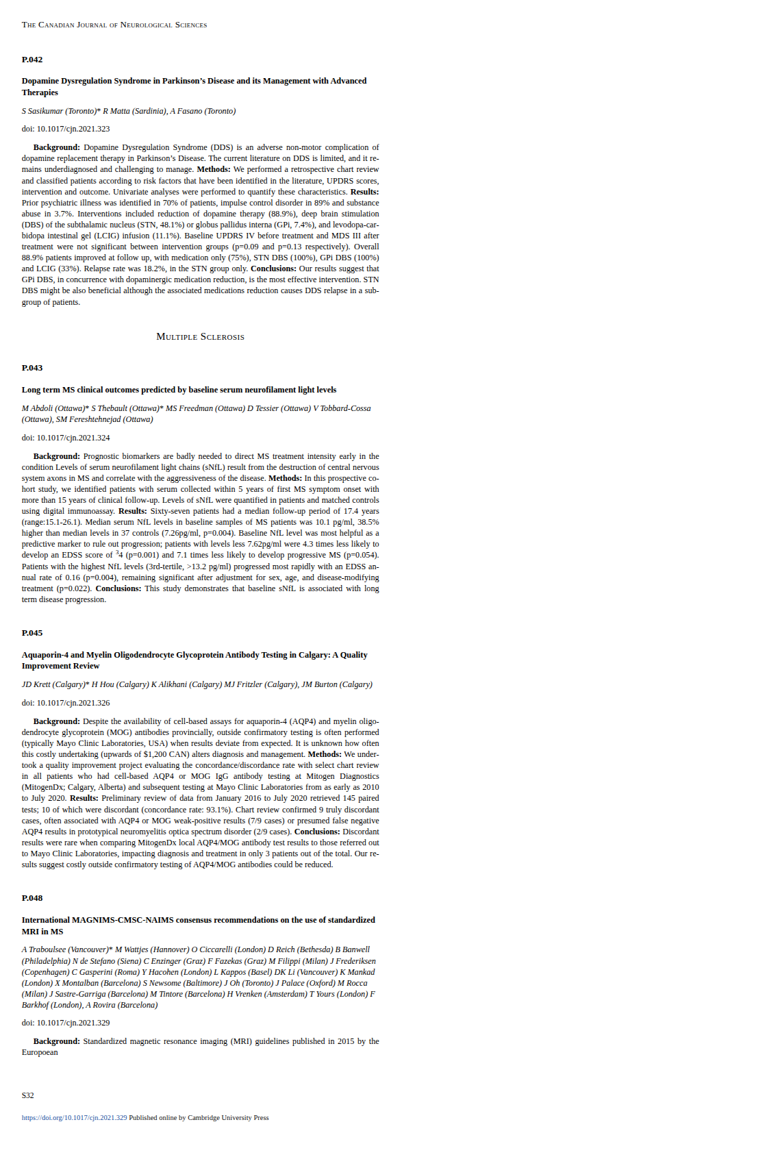The Canadian Journal of Neurological Sciences
P.042
Dopamine Dysregulation Syndrome in Parkinson’s Disease and its Management with Advanced Therapies
S Sasikumar (Toronto)* R Matta (Sardinia), A Fasano (Toronto)
doi: 10.1017/cjn.2021.323
Background: Dopamine Dysregulation Syndrome (DDS) is an adverse non-motor complication of dopamine replacement therapy in Parkinson’s Disease. The current literature on DDS is limited, and it remains underdiagnosed and challenging to manage. Methods: We performed a retrospective chart review and classified patients according to risk factors that have been identified in the literature, UPDRS scores, intervention and outcome. Univariate analyses were performed to quantify these characteristics. Results: Prior psychiatric illness was identified in 70% of patients, impulse control disorder in 89% and substance abuse in 3.7%. Interventions included reduction of dopamine therapy (88.9%), deep brain stimulation (DBS) of the subthalamic nucleus (STN, 48.1%) or globus pallidus interna (GPi, 7.4%), and levodopa-carbidopa intestinal gel (LCIG) infusion (11.1%). Baseline UPDRS IV before treatment and MDS III after treatment were not significant between intervention groups (p=0.09 and p=0.13 respectively). Overall 88.9% patients improved at follow up, with medication only (75%), STN DBS (100%), GPi DBS (100%) and LCIG (33%). Relapse rate was 18.2%, in the STN group only. Conclusions: Our results suggest that GPi DBS, in concurrence with dopaminergic medication reduction, is the most effective intervention. STN DBS might be also beneficial although the associated medications reduction causes DDS relapse in a subgroup of patients.
Multiple Sclerosis
P.043
Long term MS clinical outcomes predicted by baseline serum neurofilament light levels
M Abdoli (Ottawa)* S Thebault (Ottawa)* MS Freedman (Ottawa) D Tessier (Ottawa) V Tobbard-Cossa (Ottawa), SM Fereshtehnejad (Ottawa)
doi: 10.1017/cjn.2021.324
Background: Prognostic biomarkers are badly needed to direct MS treatment intensity early in the condition Levels of serum neurofilament light chains (sNfL) result from the destruction of central nervous system axons in MS and correlate with the aggressiveness of the disease. Methods: In this prospective cohort study, we identified patients with serum collected within 5 years of first MS symptom onset with more than 15 years of clinical follow-up. Levels of sNfL were quantified in patients and matched controls using digital immunoassay. Results: Sixty-seven patients had a median follow-up period of 17.4 years (range:15.1-26.1). Median serum NfL levels in baseline samples of MS patients was 10.1 pg/ml, 38.5% higher than median levels in 37 controls (7.26pg/ml, p=0.004). Baseline NfL level was most helpful as a predictive marker to rule out progression; patients with levels less 7.62pg/ml were 4.3 times less likely to develop an EDSS score of 34 (p=0.001) and 7.1 times less likely to develop progressive MS (p=0.054). Patients with the highest NfL levels (3rd-tertile, >13.2 pg/ml) progressed most rapidly with an EDSS annual rate of 0.16 (p=0.004), remaining significant after adjustment for sex, age, and disease-modifying treatment (p=0.022). Conclusions: This study demonstrates that baseline sNfL is associated with long term disease progression.
P.045
Aquaporin-4 and Myelin Oligodendrocyte Glycoprotein Antibody Testing in Calgary: A Quality Improvement Review
JD Krett (Calgary)* H Hou (Calgary) K Alikhani (Calgary) MJ Fritzler (Calgary), JM Burton (Calgary)
doi: 10.1017/cjn.2021.326
Background: Despite the availability of cell-based assays for aquaporin-4 (AQP4) and myelin oligodendrocyte glycoprotein (MOG) antibodies provincially, outside confirmatory testing is often performed (typically Mayo Clinic Laboratories, USA) when results deviate from expected. It is unknown how often this costly undertaking (upwards of $1,200 CAN) alters diagnosis and management. Methods: We undertook a quality improvement project evaluating the concordance/discordance rate with select chart review in all patients who had cell-based AQP4 or MOG IgG antibody testing at Mitogen Diagnostics (MitogenDx; Calgary, Alberta) and subsequent testing at Mayo Clinic Laboratories from as early as 2010 to July 2020. Results: Preliminary review of data from January 2016 to July 2020 retrieved 145 paired tests; 10 of which were discordant (concordance rate: 93.1%). Chart review confirmed 9 truly discordant cases, often associated with AQP4 or MOG weak-positive results (7/9 cases) or presumed false negative AQP4 results in prototypical neuromyelitis optica spectrum disorder (2/9 cases). Conclusions: Discordant results were rare when comparing MitogenDx local AQP4/MOG antibody test results to those referred out to Mayo Clinic Laboratories, impacting diagnosis and treatment in only 3 patients out of the total. Our results suggest costly outside confirmatory testing of AQP4/MOG antibodies could be reduced.
P.048
International MAGNIMS-CMSC-NAIMS consensus recommendations on the use of standardized MRI in MS
A Traboulsee (Vancouver)* M Wattjes (Hannover) O Ciccarelli (London) D Reich (Bethesda) B Banwell (Philadelphia) N de Stefano (Siena) C Enzinger (Graz) F Fazekas (Graz) M Filippi (Milan) J Frederiksen (Copenhagen) C Gasperini (Roma) Y Hacohen (London) L Kappos (Basel) DK Li (Vancouver) K Mankad (London) X Montalban (Barcelona) S Newsome (Baltimore) J Oh (Toronto) J Palace (Oxford) M Rocca (Milan) J Sastre-Garriga (Barcelona) M Tintore (Barcelona) H Vrenken (Amsterdam) T Yours (London) F Barkhof (London), A Rovira (Barcelona)
doi: 10.1017/cjn.2021.329
Background: Standardized magnetic resonance imaging (MRI) guidelines published in 2015 by the Europoean
S32
https://doi.org/10.1017/cjn.2021.329 Published online by Cambridge University Press